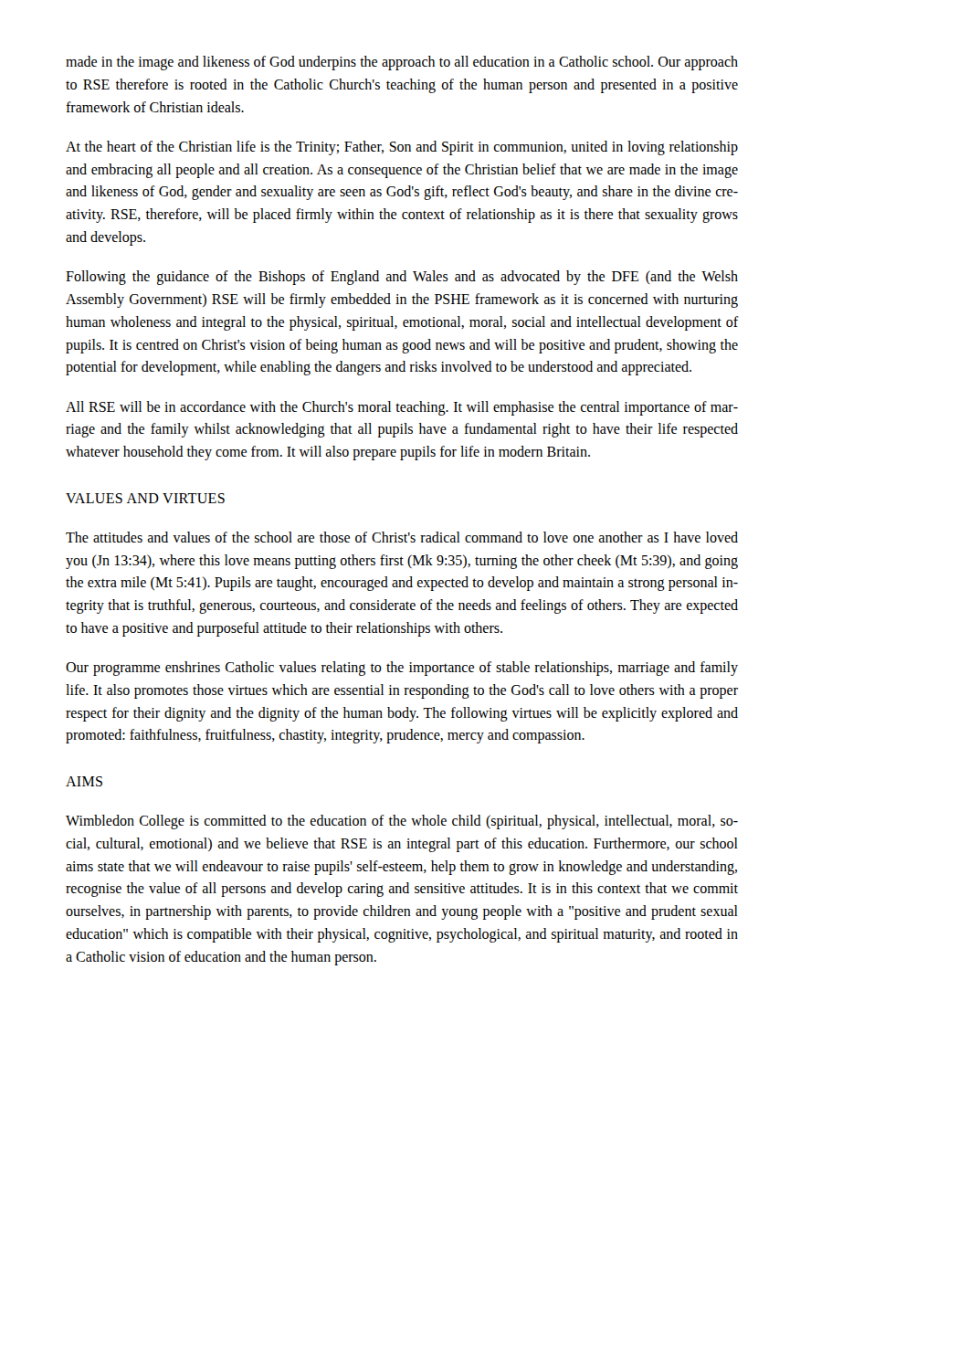made in the image and likeness of God underpins the approach to all education in a Catholic school. Our approach to RSE therefore is rooted in the Catholic Church's teaching of the human person and presented in a positive framework of Christian ideals.
At the heart of the Christian life is the Trinity; Father, Son and Spirit in communion, united in loving relationship and embracing all people and all creation. As a consequence of the Christian belief that we are made in the image and likeness of God, gender and sexuality are seen as God's gift, reflect God's beauty, and share in the divine creativity. RSE, therefore, will be placed firmly within the context of relationship as it is there that sexuality grows and develops.
Following the guidance of the Bishops of England and Wales and as advocated by the DFE (and the Welsh Assembly Government) RSE will be firmly embedded in the PSHE framework as it is concerned with nurturing human wholeness and integral to the physical, spiritual, emotional, moral, social and intellectual development of pupils. It is centred on Christ's vision of being human as good news and will be positive and prudent, showing the potential for development, while enabling the dangers and risks involved to be understood and appreciated.
All RSE will be in accordance with the Church's moral teaching. It will emphasise the central importance of marriage and the family whilst acknowledging that all pupils have a fundamental right to have their life respected whatever household they come from. It will also prepare pupils for life in modern Britain.
Values and Virtues
The attitudes and values of the school are those of Christ's radical command to love one another as I have loved you (Jn 13:34), where this love means putting others first (Mk 9:35), turning the other cheek (Mt 5:39), and going the extra mile (Mt 5:41). Pupils are taught, encouraged and expected to develop and maintain a strong personal integrity that is truthful, generous, courteous, and considerate of the needs and feelings of others. They are expected to have a positive and purposeful attitude to their relationships with others.
Our programme enshrines Catholic values relating to the importance of stable relationships, marriage and family life. It also promotes those virtues which are essential in responding to the God's call to love others with a proper respect for their dignity and the dignity of the human body. The following virtues will be explicitly explored and promoted: faithfulness, fruitfulness, chastity, integrity, prudence, mercy and compassion.
Aims
Wimbledon College is committed to the education of the whole child (spiritual, physical, intellectual, moral, social, cultural, emotional) and we believe that RSE is an integral part of this education. Furthermore, our school aims state that we will endeavour to raise pupils' self-esteem, help them to grow in knowledge and understanding, recognise the value of all persons and develop caring and sensitive attitudes. It is in this context that we commit ourselves, in partnership with parents, to provide children and young people with a "positive and prudent sexual education" which is compatible with their physical, cognitive, psychological, and spiritual maturity, and rooted in a Catholic vision of education and the human person.